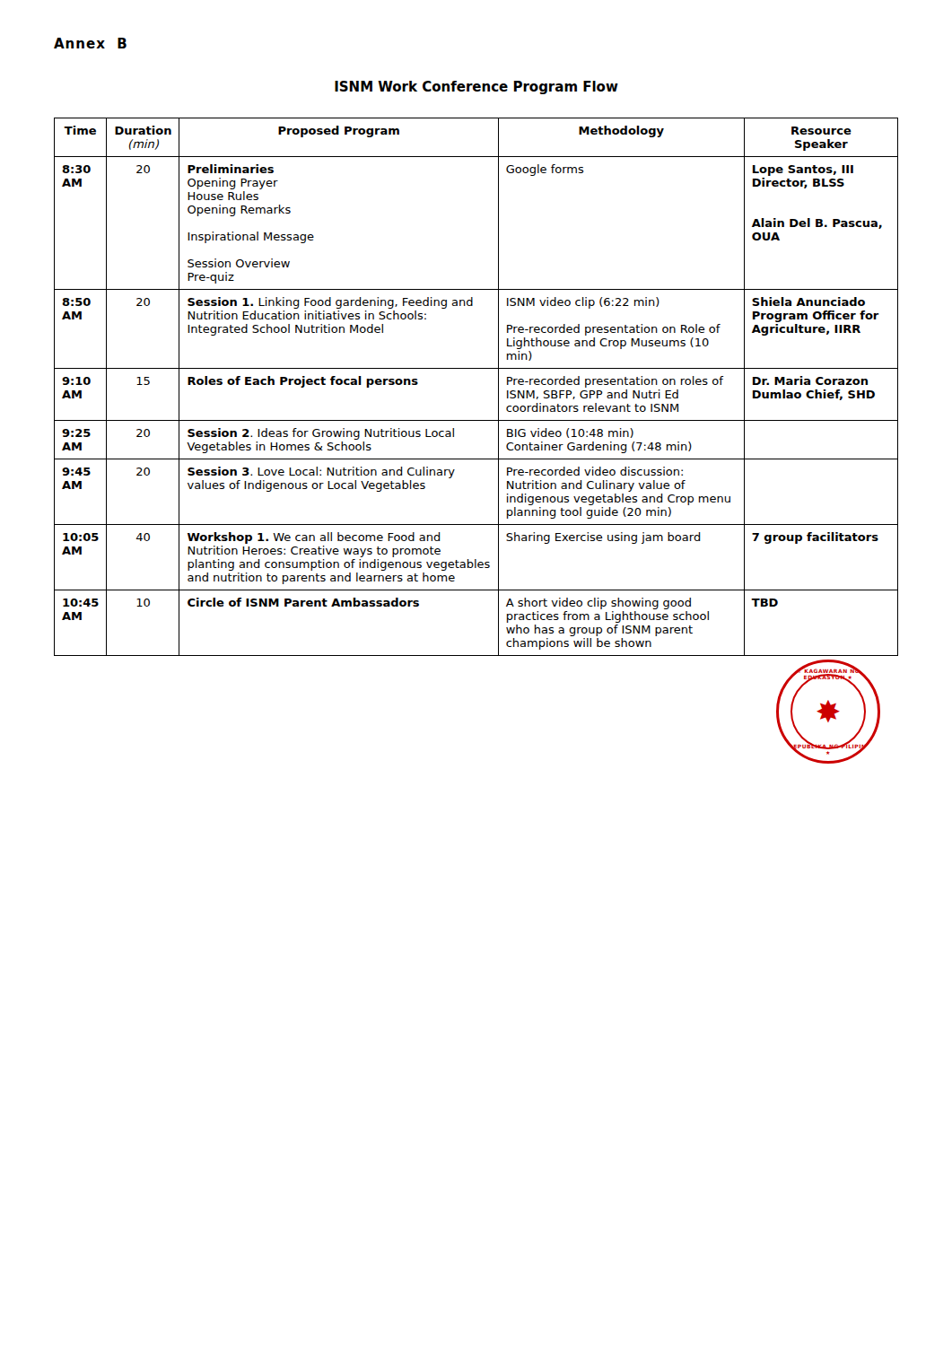Annex B
ISNM Work Conference Program Flow
| Time | Duration (min) | Proposed Program | Methodology | Resource Speaker |
| --- | --- | --- | --- | --- |
| 8:30 AM | 20 | Preliminaries Opening Prayer House Rules Opening Remarks Inspirational Message Session Overview Pre-quiz | Google forms | Lope Santos, III Director, BLSS Alain Del B. Pascua, OUA |
| 8:50 AM | 20 | Session 1. Linking Food gardening, Feeding and Nutrition Education initiatives in Schools: Integrated School Nutrition Model | ISNM video clip (6:22 min) Pre-recorded presentation on Role of Lighthouse and Crop Museums (10 min) | Shiela Anunciado Program Officer for Agriculture, IIRR |
| 9:10 AM | 15 | Roles of Each Project focal persons | Pre-recorded presentation on roles of ISNM, SBFP, GPP and Nutri Ed coordinators relevant to ISNM | Dr. Maria Corazon Dumlao Chief, SHD |
| 9:25 AM | 20 | Session 2 . Ideas for Growing Nutritious Local Vegetables in Homes & Schools | BIG video (10:48 min) Container Gardening (7:48 min) | |
| 9:45 AM | 20 | Session 3 . Love Local: Nutrition and Culinary values of Indigenous or Local Vegetables | Pre-recorded video discussion: Nutrition and Culinary value of indigenous vegetables and Crop menu planning tool guide (20 min) | |
| 10:05 AM | 40 | Workshop 1. We can all become Food and Nutrition Heroes: Creative ways to promote planting and consumption of indigenous vegetables and nutrition to parents and learners at home | Sharing Exercise using jam board | 7 group facilitators |
| 10:45 AM | 10 | Circle of ISNM Parent Ambassadors | A short video clip showing good practices from a Lighthouse school who has a group of ISNM parent champions will be shown | TBD |
★ KAGAWARAN NG EDUKASYON ★
✸
★ REPUBLIKA NG PILIPINAS ★